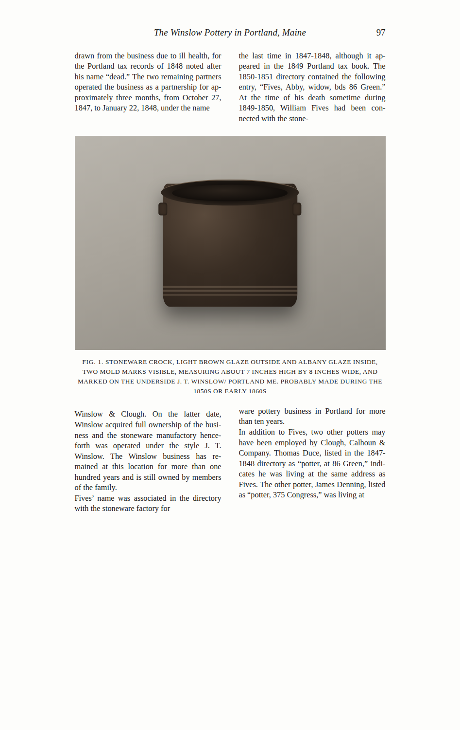The Winslow Pottery in Portland, Maine 97
drawn from the business due to ill health, for the Portland tax records of 1848 noted after his name “dead.” The two remaining partners operated the business as a partnership for approximately three months, from October 27, 1847, to January 22, 1848, under the name
the last time in 1847-1848, although it appeared in the 1849 Portland tax book. The 1850-1851 directory contained the following entry, “Fives, Abby, widow, bds 86 Green.” At the time of his death sometime during 1849-1850, William Fives had been connected with the stone-
Fig. 1. Stoneware crock, light brown glaze outside and Albany glaze inside, two mold marks visible, measuring about 7 inches high by 8 inches wide, and marked on the underside J. T. Winslow/ Portland Me. probably made during the 1850s or early 1860s
Winslow & Clough. On the latter date, Winslow acquired full ownership of the business and the stoneware manufactory henceforth was operated under the style J. T. Winslow. The Winslow business has remained at this location for more than one hundred years and is still owned by members of the family.
Fives’ name was associated in the directory with the stoneware factory for
ware pottery business in Portland for more than ten years.
In addition to Fives, two other potters may have been employed by Clough, Calhoun & Company. Thomas Duce, listed in the 1847-1848 directory as “potter, at 86 Green,” indicates he was living at the same address as Fives. The other potter, James Denning, listed as “potter, 375 Congress,” was living at